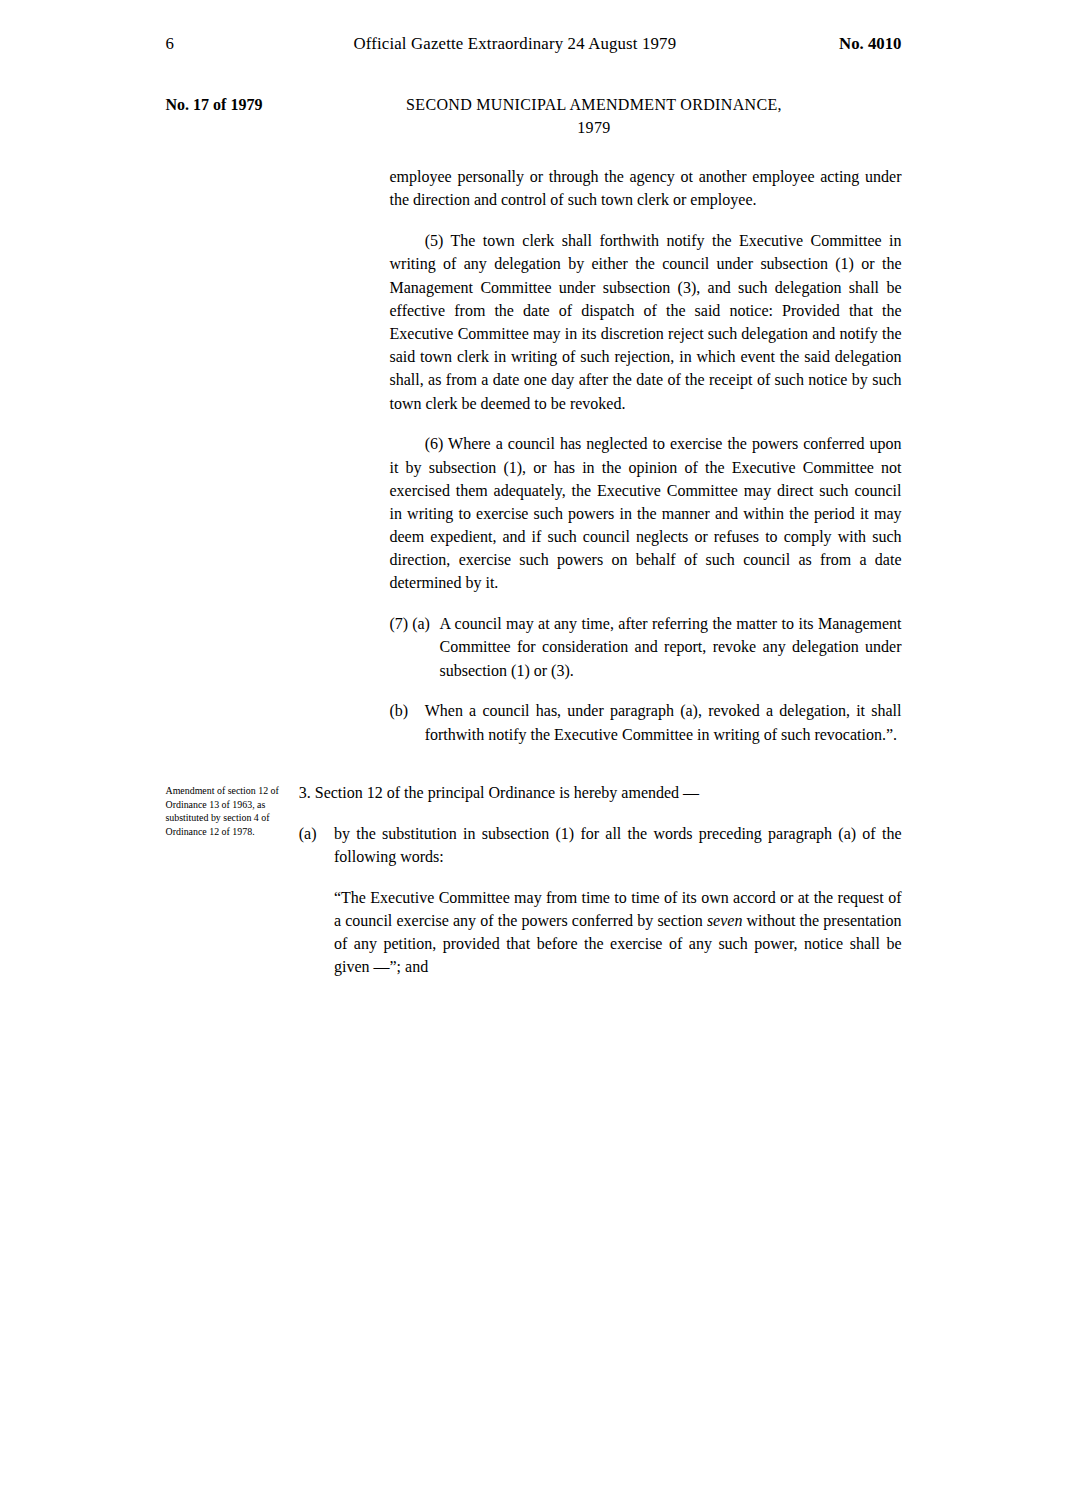6 Official Gazette Extraordinary 24 August 1979 No. 4010
No. 17 of 1979 Second Municipal Amendment Ordinance,
1979
employee personally or through the agency ot another employee acting under the direction and control of such town clerk or employee.
(5) The town clerk shall forthwith notify the Executive Committee in writing of any delegation by either the council under subsection (1) or the Management Committee under subsection (3), and such delegation shall be effective from the date of dispatch of the said notice: Provided that the Executive Committee may in its discretion reject such delegation and notify the said town clerk in writing of such rejection, in which event the said delegation shall, as from a date one day after the date of the receipt of such notice by such town clerk be deemed to be revoked.
(6) Where a council has neglected to exercise the powers conferred upon it by subsection (1), or has in the opinion of the Executive Committee not exercised them adequately, the Executive Committee may direct such council in writing to exercise such powers in the manner and within the period it may deem expedient, and if such council neglects or refuses to comply with such direction, exercise such powers on behalf of such council as from a date determined by it.
(7) (a) A council may at any time, after referring the matter to its Management Committee for consideration and report, revoke any delegation under subsection (1) or (3).
(b) When a council has, under paragraph (a), revoked a delegation, it shall forthwith notify the Executive Committee in writing of such revocation.”.
Amendment of section 12 of Ordinance 13 of 1963, as substituted by section 4 of Ordinance 12 of 1978.
3. Section 12 of the principal Ordinance is hereby amended —
(a) by the substitution in subsection (1) for all the words preceding paragraph (a) of the following words:
“The Executive Committee may from time to time of its own accord or at the request of a council exercise any of the powers conferred by section seven without the presentation of any petition, provided that before the exercise of any such power, notice shall be given —”; and